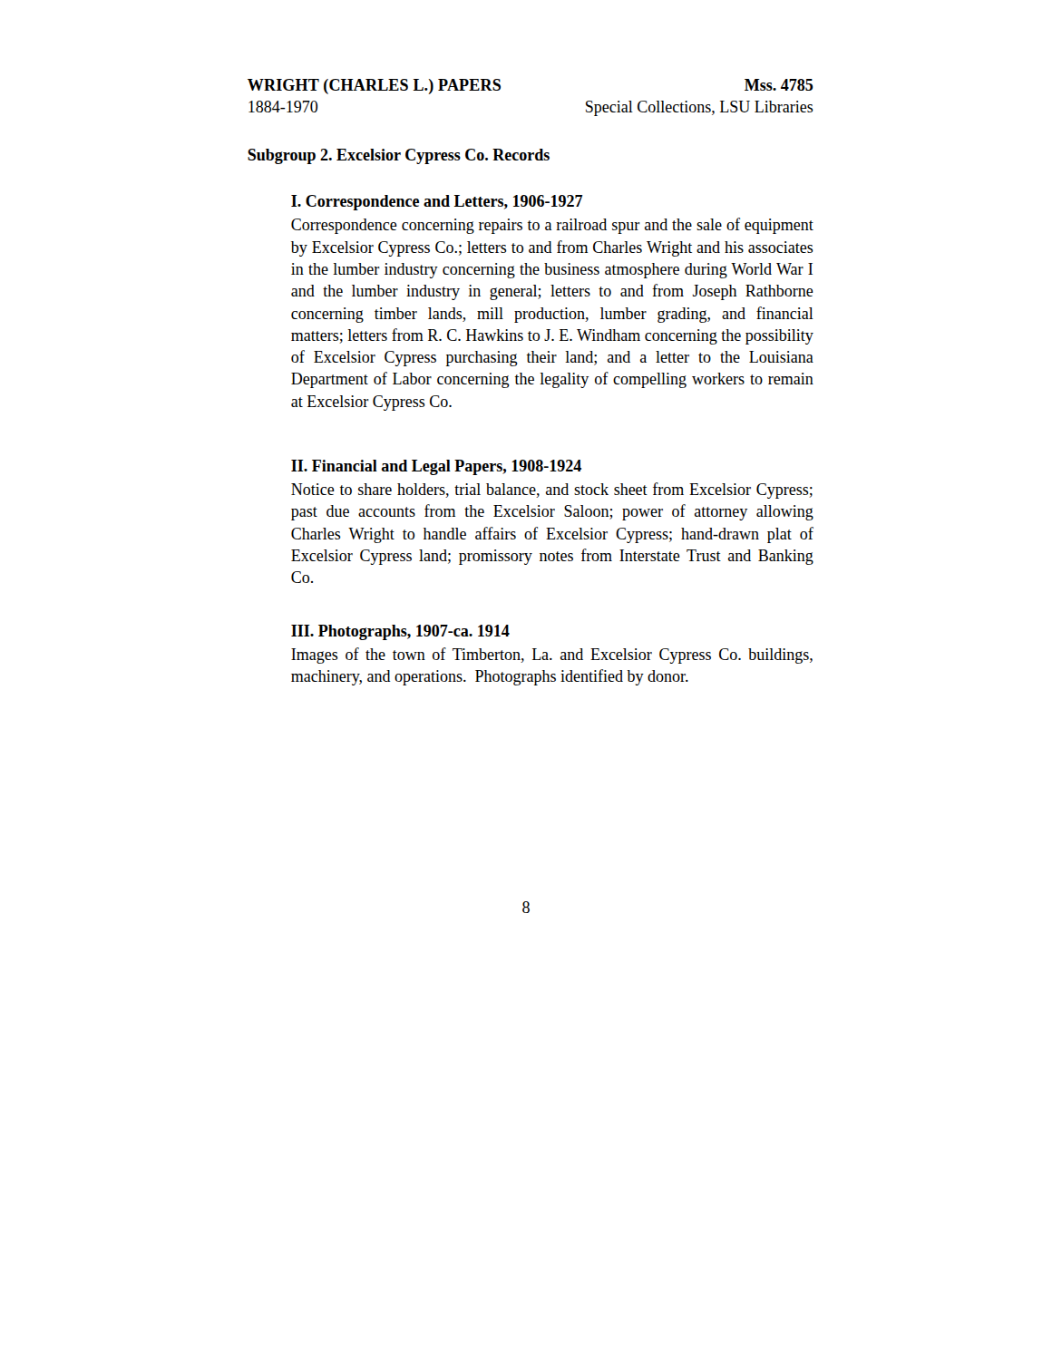WRIGHT (CHARLES L.) PAPERS Mss. 4785
1884-1970 Special Collections, LSU Libraries
Subgroup 2. Excelsior Cypress Co. Records
I. Correspondence and Letters, 1906-1927
Correspondence concerning repairs to a railroad spur and the sale of equipment by Excelsior Cypress Co.; letters to and from Charles Wright and his associates in the lumber industry concerning the business atmosphere during World War I and the lumber industry in general; letters to and from Joseph Rathborne concerning timber lands, mill production, lumber grading, and financial matters; letters from R. C. Hawkins to J. E. Windham concerning the possibility of Excelsior Cypress purchasing their land; and a letter to the Louisiana Department of Labor concerning the legality of compelling workers to remain at Excelsior Cypress Co.
II. Financial and Legal Papers, 1908-1924
Notice to share holders, trial balance, and stock sheet from Excelsior Cypress; past due accounts from the Excelsior Saloon; power of attorney allowing Charles Wright to handle affairs of Excelsior Cypress; hand-drawn plat of Excelsior Cypress land; promissory notes from Interstate Trust and Banking Co.
III. Photographs, 1907-ca. 1914
Images of the town of Timberton, La. and Excelsior Cypress Co. buildings, machinery, and operations. Photographs identified by donor.
8